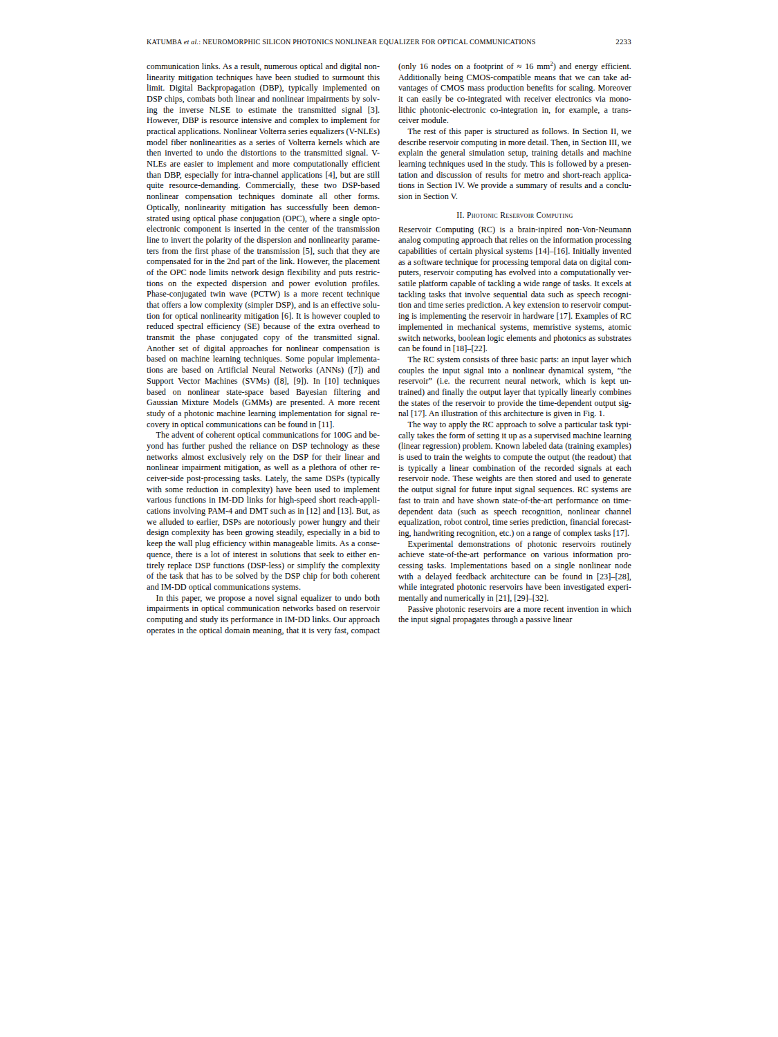KATUMBA et al.: NEUROMORPHIC SILICON PHOTONICS NONLINEAR EQUALIZER FOR OPTICAL COMMUNICATIONS 2233
communication links. As a result, numerous optical and digital nonlinearity mitigation techniques have been studied to surmount this limit. Digital Backpropagation (DBP), typically implemented on DSP chips, combats both linear and nonlinear impairments by solving the inverse NLSE to estimate the transmitted signal [3]. However, DBP is resource intensive and complex to implement for practical applications. Nonlinear Volterra series equalizers (V-NLEs) model fiber nonlinearities as a series of Volterra kernels which are then inverted to undo the distortions to the transmitted signal. V-NLEs are easier to implement and more computationally efficient than DBP, especially for intra-channel applications [4], but are still quite resource-demanding. Commercially, these two DSP-based nonlinear compensation techniques dominate all other forms. Optically, nonlinearity mitigation has successfully been demonstrated using optical phase conjugation (OPC), where a single optoelectronic component is inserted in the center of the transmission line to invert the polarity of the dispersion and nonlinearity parameters from the first phase of the transmission [5], such that they are compensated for in the 2nd part of the link. However, the placement of the OPC node limits network design flexibility and puts restrictions on the expected dispersion and power evolution profiles. Phase-conjugated twin wave (PCTW) is a more recent technique that offers a low complexity (simpler DSP), and is an effective solution for optical nonlinearity mitigation [6]. It is however coupled to reduced spectral efficiency (SE) because of the extra overhead to transmit the phase conjugated copy of the transmitted signal. Another set of digital approaches for nonlinear compensation is based on machine learning techniques. Some popular implementations are based on Artificial Neural Networks (ANNs) ([7]) and Support Vector Machines (SVMs) ([8], [9]). In [10] techniques based on nonlinear state-space based Bayesian filtering and Gaussian Mixture Models (GMMs) are presented. A more recent study of a photonic machine learning implementation for signal recovery in optical communications can be found in [11].
The advent of coherent optical communications for 100G and beyond has further pushed the reliance on DSP technology as these networks almost exclusively rely on the DSP for their linear and nonlinear impairment mitigation, as well as a plethora of other receiver-side post-processing tasks. Lately, the same DSPs (typically with some reduction in complexity) have been used to implement various functions in IM-DD links for high-speed short reach-applications involving PAM-4 and DMT such as in [12] and [13]. But, as we alluded to earlier, DSPs are notoriously power hungry and their design complexity has been growing steadily, especially in a bid to keep the wall plug efficiency within manageable limits. As a consequence, there is a lot of interest in solutions that seek to either entirely replace DSP functions (DSP-less) or simplify the complexity of the task that has to be solved by the DSP chip for both coherent and IM-DD optical communications systems.
In this paper, we propose a novel signal equalizer to undo both impairments in optical communication networks based on reservoir computing and study its performance in IM-DD links. Our approach operates in the optical domain meaning, that it is very fast, compact (only 16 nodes on a footprint of ≈ 16 mm2) and energy efficient. Additionally being CMOS-compatible means that we can take advantages of CMOS mass production benefits for scaling. Moreover it can easily be co-integrated with receiver electronics via monolithic photonic-electronic co-integration in, for example, a transceiver module.
The rest of this paper is structured as follows. In Section II, we describe reservoir computing in more detail. Then, in Section III, we explain the general simulation setup, training details and machine learning techniques used in the study. This is followed by a presentation and discussion of results for metro and short-reach applications in Section IV. We provide a summary of results and a conclusion in Section V.
II. Photonic Reservoir Computing
Reservoir Computing (RC) is a brain-inpired non-Von-Neumann analog computing approach that relies on the information processing capabilities of certain physical systems [14]–[16]. Initially invented as a software technique for processing temporal data on digital computers, reservoir computing has evolved into a computationally versatile platform capable of tackling a wide range of tasks. It excels at tackling tasks that involve sequential data such as speech recognition and time series prediction. A key extension to reservoir computing is implementing the reservoir in hardware [17]. Examples of RC implemented in mechanical systems, memristive systems, atomic switch networks, boolean logic elements and photonics as substrates can be found in [18]–[22].
The RC system consists of three basic parts: an input layer which couples the input signal into a nonlinear dynamical system, ”the reservoir” (i.e. the recurrent neural network, which is kept untrained) and finally the output layer that typically linearly combines the states of the reservoir to provide the time-dependent output signal [17]. An illustration of this architecture is given in Fig. 1.
The way to apply the RC approach to solve a particular task typically takes the form of setting it up as a supervised machine learning (linear regression) problem. Known labeled data (training examples) is used to train the weights to compute the output (the readout) that is typically a linear combination of the recorded signals at each reservoir node. These weights are then stored and used to generate the output signal for future input signal sequences. RC systems are fast to train and have shown state-of-the-art performance on time-dependent data (such as speech recognition, nonlinear channel equalization, robot control, time series prediction, financial forecasting, handwriting recognition, etc.) on a range of complex tasks [17].
Experimental demonstrations of photonic reservoirs routinely achieve state-of-the-art performance on various information processing tasks. Implementations based on a single nonlinear node with a delayed feedback architecture can be found in [23]–[28], while integrated photonic reservoirs have been investigated experimentally and numerically in [21], [29]–[32].
Passive photonic reservoirs are a more recent invention in which the input signal propagates through a passive linear